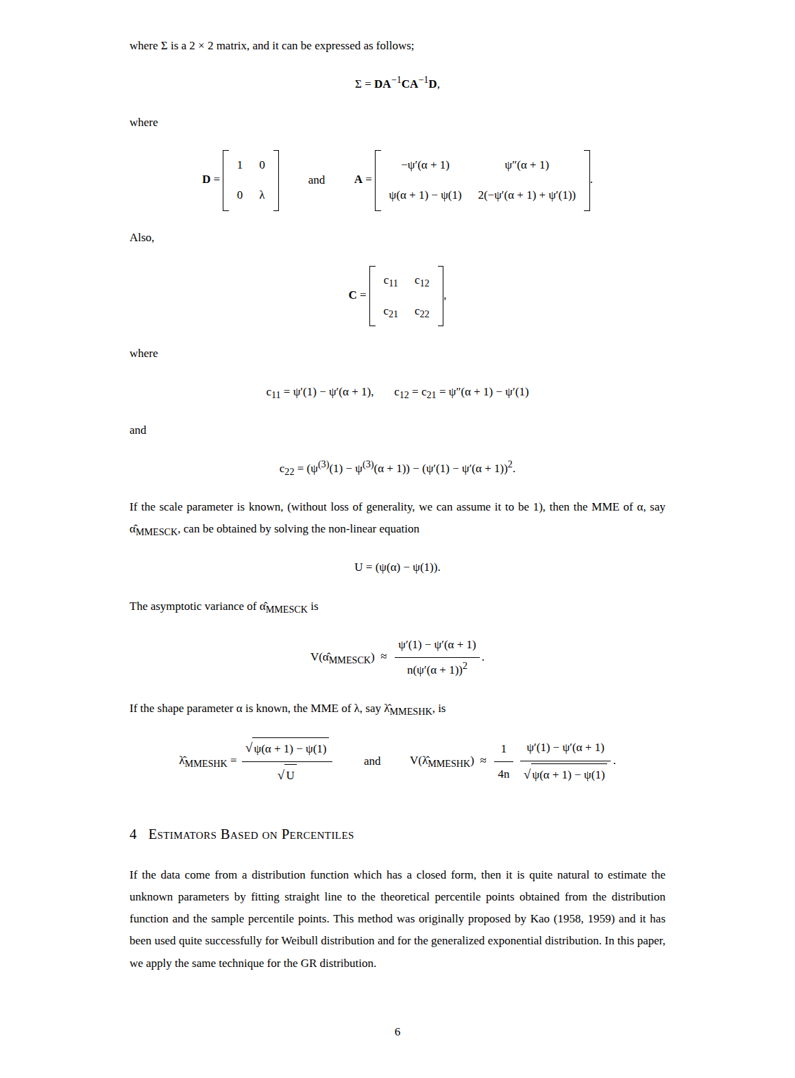where Σ is a 2 × 2 matrix, and it can be expressed as follows;
Σ = DA−1CA−1D,
where
D =
| 1 | 0 |
| 0 | λ |
and A =
| −ψ′(α + 1) | ψ″(α + 1) |
| ψ(α + 1) − ψ(1) | 2(−ψ′(α + 1) + ψ′(1)) |
.
Also,
C =
| c 11 | c 12 |
| c 21 | c 22 |
,
where
c11 = ψ′(1) − ψ′(α + 1), c12 = c21 = ψ″(α + 1) − ψ′(1)
and
c22 = (ψ(3)(1) − ψ(3)(α + 1)) − (ψ′(1) − ψ′(α + 1))2.
If the scale parameter is known, (without loss of generality, we can assume it to be 1), then the MME of α, say α̂MMESCK, can be obtained by solving the non-linear equation
U = (ψ(α) − ψ(1)).
The asymptotic variance of α̂MMESCK is
V(α̂MMESCK) ≈ ψ′(1) − ψ′(α + 1) n(ψ′(α + 1))2 .
If the shape parameter α is known, the MME of λ, say λ̂MMESHK, is
λ̂MMESHK = ψ(α + 1) − ψ(1) U and V(λ̂MMESHK) ≈ 1 4n ψ′(1) − ψ′(α + 1) ψ(α + 1) − ψ(1) .
4 Estimators Based on Percentiles
If the data come from a distribution function which has a closed form, then it is quite natural to estimate the unknown parameters by fitting straight line to the theoretical percentile points obtained from the distribution function and the sample percentile points. This method was originally proposed by Kao (1958, 1959) and it has been used quite successfully for Weibull distribution and for the generalized exponential distribution. In this paper, we apply the same technique for the GR distribution.
6